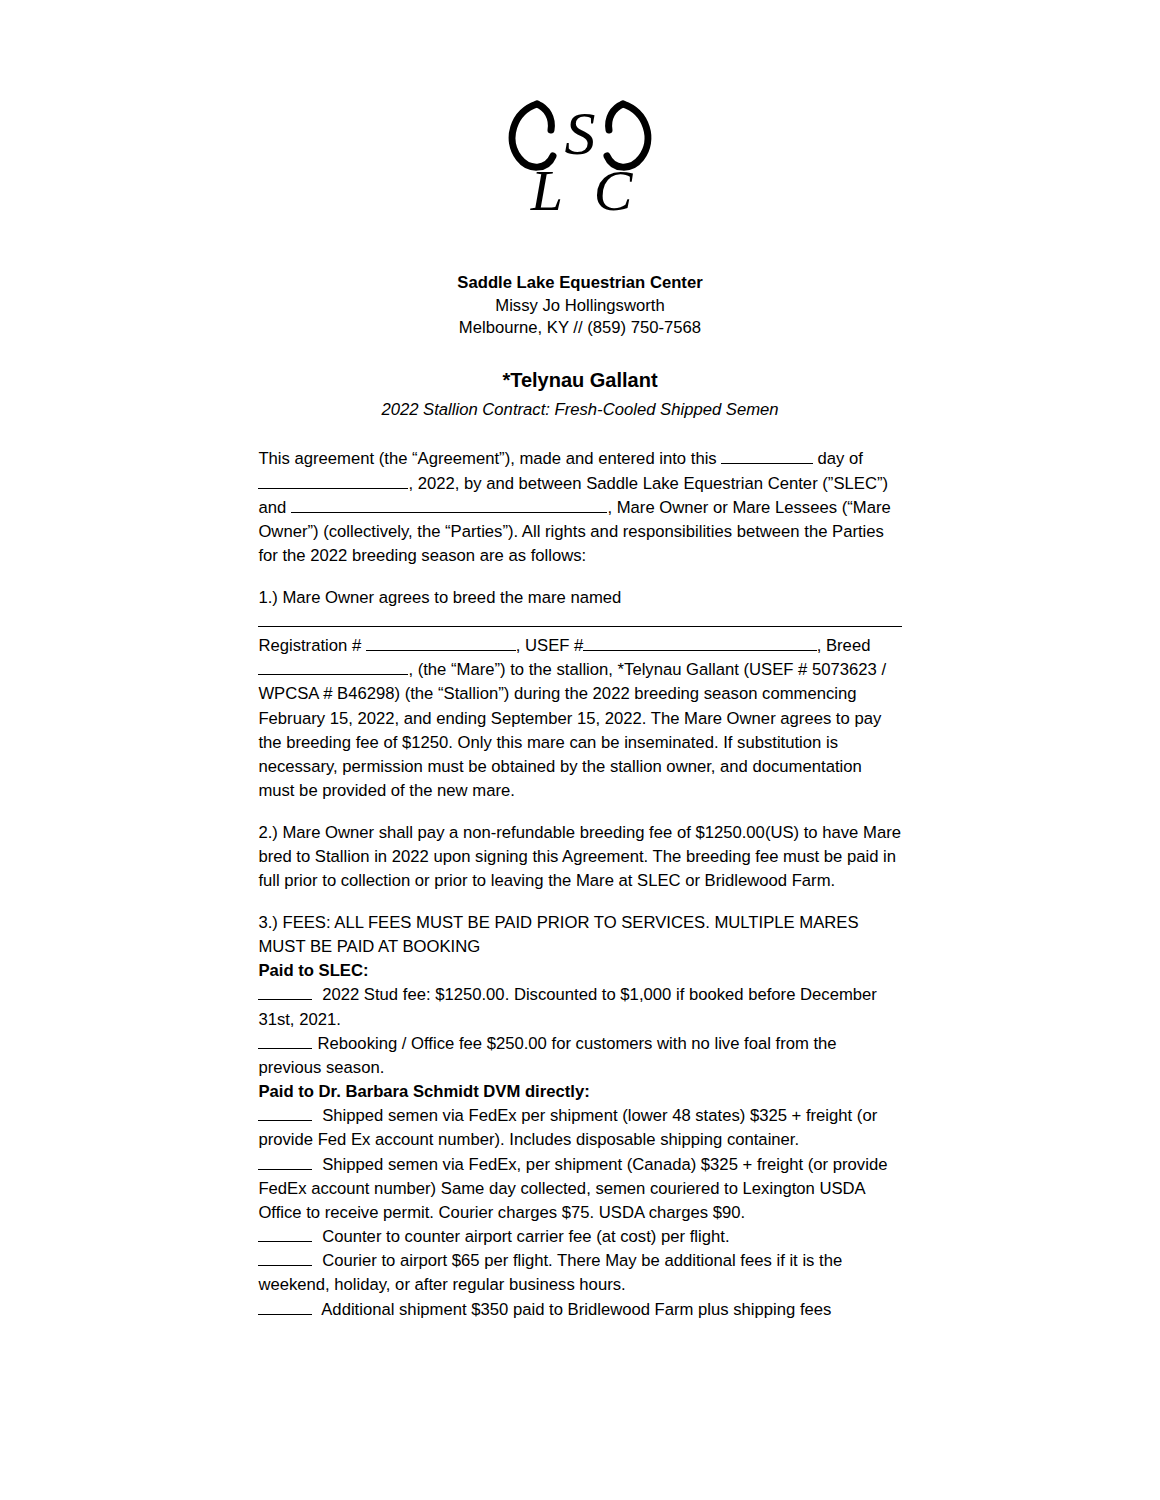S L C
Saddle Lake Equestrian Center
Missy Jo Hollingsworth
Melbourne, KY // (859) 750-7568
*Telynau Gallant
2022 Stallion Contract: Fresh-Cooled Shipped Semen
This agreement (the “Agreement”), made and entered into this day of , 2022, by and between Saddle Lake Equestrian Center (”SLEC”) and , Mare Owner or Mare Lessees (“Mare Owner”) (collectively, the “Parties”). All rights and responsibilities between the Parties for the 2022 breeding season are as follows:
1.) Mare Owner agrees to breed the mare named
Registration # , USEF # , Breed , (the “Mare”) to the stallion, *Telynau Gallant (USEF # 5073623 / WPCSA # B46298) (the “Stallion”) during the 2022 breeding season commencing February 15, 2022, and ending September 15, 2022. The Mare Owner agrees to pay the breeding fee of $1250. Only this mare can be inseminated. If substitution is necessary, permission must be obtained by the stallion owner, and documentation must be provided of the new mare.
2.) Mare Owner shall pay a non-refundable breeding fee of $1250.00(US) to have Mare bred to Stallion in 2022 upon signing this Agreement. The breeding fee must be paid in full prior to collection or prior to leaving the Mare at SLEC or Bridlewood Farm.
3.) FEES: ALL FEES MUST BE PAID PRIOR TO SERVICES. MULTIPLE MARES MUST BE PAID AT BOOKING
Paid to SLEC:
2022 Stud fee: $1250.00. Discounted to $1,000 if booked before December 31st, 2021.
Rebooking / Office fee $250.00 for customers with no live foal from the previous season.
Paid to Dr. Barbara Schmidt DVM directly:
Shipped semen via FedEx per shipment (lower 48 states) $325 + freight (or provide Fed Ex account number). Includes disposable shipping container.
Shipped semen via FedEx, per shipment (Canada) $325 + freight (or provide FedEx account number) Same day collected, semen couriered to Lexington USDA Office to receive permit. Courier charges $75. USDA charges $90.
Counter to counter airport carrier fee (at cost) per flight.
Courier to airport $65 per flight. There May be additional fees if it is the weekend, holiday, or after regular business hours.
Additional shipment $350 paid to Bridlewood Farm plus shipping fees